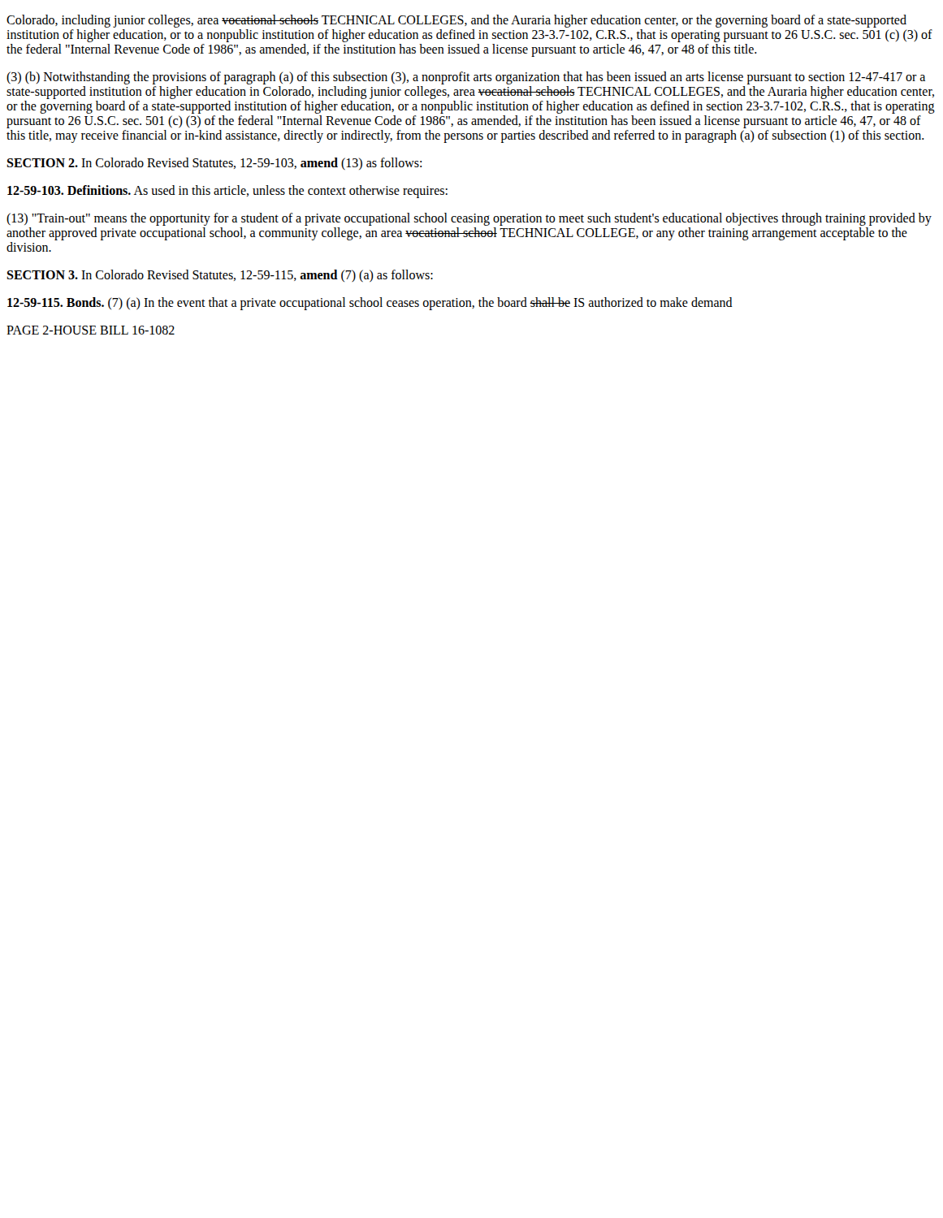Colorado, including junior colleges, area vocational schools TECHNICAL COLLEGES, and the Auraria higher education center, or the governing board of a state-supported institution of higher education, or to a nonpublic institution of higher education as defined in section 23-3.7-102, C.R.S., that is operating pursuant to 26 U.S.C. sec. 501 (c) (3) of the federal "Internal Revenue Code of 1986", as amended, if the institution has been issued a license pursuant to article 46, 47, or 48 of this title.
(3) (b) Notwithstanding the provisions of paragraph (a) of this subsection (3), a nonprofit arts organization that has been issued an arts license pursuant to section 12-47-417 or a state-supported institution of higher education in Colorado, including junior colleges, area vocational schools TECHNICAL COLLEGES, and the Auraria higher education center, or the governing board of a state-supported institution of higher education, or a nonpublic institution of higher education as defined in section 23-3.7-102, C.R.S., that is operating pursuant to 26 U.S.C. sec. 501 (c) (3) of the federal "Internal Revenue Code of 1986", as amended, if the institution has been issued a license pursuant to article 46, 47, or 48 of this title, may receive financial or in-kind assistance, directly or indirectly, from the persons or parties described and referred to in paragraph (a) of subsection (1) of this section.
SECTION 2. In Colorado Revised Statutes, 12-59-103, amend (13) as follows:
12-59-103. Definitions. As used in this article, unless the context otherwise requires:
(13) "Train-out" means the opportunity for a student of a private occupational school ceasing operation to meet such student's educational objectives through training provided by another approved private occupational school, a community college, an area vocational school TECHNICAL COLLEGE, or any other training arrangement acceptable to the division.
SECTION 3. In Colorado Revised Statutes, 12-59-115, amend (7) (a) as follows:
12-59-115. Bonds. (7) (a) In the event that a private occupational school ceases operation, the board shall be IS authorized to make demand
PAGE 2-HOUSE BILL 16-1082